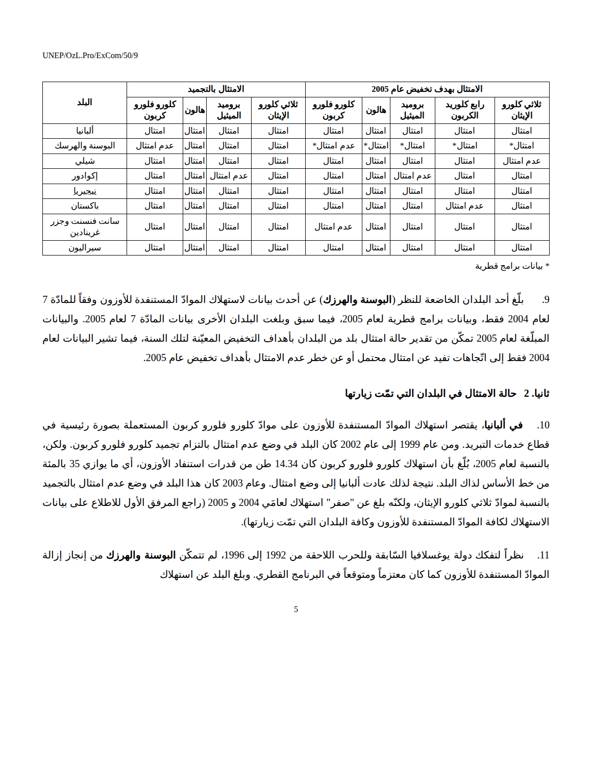UNEP/OzL.Pro/ExCom/50/9
| الامتثال بهدف تخفيض عام 2005 | الامتثال بالتجميد | البلد |
| --- | --- | --- |
| ثلاثي كلورو الإيثان | رابع كلوريد الكربون | بروميد الميثيل | هالون | كلورو فلورو كربون | ثلاثي كلورو الإيثان | بروميد الميثيل | هالون | كلورو فلورو كربون |
| امتثال | امتثال | امتثال | امتثال | امتثال | امتثال | امتثال | امتثال | امتثال | ألبانيا |
| امتثال* | امتثال* | امتثال* | امتثال* | عدم امتثال* | امتثال | امتثال | امتثال | عدم امتثال | البوسنة والهرسك |
| عدم امتثال | امتثال | امتثال | امتثال | امتثال | امتثال | امتثال | امتثال | امتثال | شيلي |
| امتثال | امتثال | عدم امتثال | امتثال | امتثال | امتثال | عدم امتثال | امتثال | امتثال | إكوادور |
| امتثال | امتثال | امتثال | امتثال | امتثال | امتثال | امتثال | امتثال | امتثال | نيجيريا |
| امتثال | عدم امتثال | امتثال | امتثال | امتثال | امتثال | امتثال | امتثال | امتثال | باكستان |
| امتثال | امتثال | امتثال | امتثال | عدم امتثال | امتثال | امتثال | امتثال | امتثال | سانت فنسنت وجزر غرينادين |
| امتثال | امتثال | امتثال | امتثال | امتثال | امتثال | امتثال | امتثال | امتثال | سيراليون |
* بيانات برامج قطرية
9. بلّغ أحد البلدان الخاضعة للنظر (البوسنة والهرزك) عن أحدث بيانات لاستهلاك الموادّ المستنفدة للأوزون وفقاً للمادّة 7 لعام 2004 فقط، وبيانات برامج قطرية لعام 2005، فيما سبق وبلغت البلدان الأخرى بيانات المادّة 7 لعام 2005. والبيانات المبلّغة لعام 2005 تمكّن من تقدير حالة امتثال بلد من البلدان بأهداف التخفيض المعيّنة لتلك السنة، فيما تشير البيانات لعام 2004 فقط إلى اتّجاهات تفيد عن امتثال محتمل أو عن خطر عدم الامتثال بأهداف تخفيض عام 2005.
ثانيا. 2 حالة الامتثال في البلدان التي تمّت زيارتها
10. في ألبانيا، يقتصر استهلاك الموادّ المستنفدة للأوزون على موادّ كلورو فلورو كربون المستعملة بصورة رئيسية في قطاع خدمات التبريد. ومن عام 1999 إلى عام 2002 كان البلد في وضع عدم امتثال بالتزام تجميد كلورو فلورو كربون. ولكن، بالنسبة لعام 2005، بُلّغ بأن استهلاك كلورو فلورو كربون كان 14.34 طن من قدرات استنفاد الأوزون، أي ما يوازي 35 بالمئة من خط الأساس لذاك البلد. نتيجة لذلك عادت ألبانيا إلى وضع امتثال. وعام 2003 كان هذا البلد في وضع عدم امتثال بالتجميد بالنسبة لموادّ ثلاثي كلورو الإيثان، ولكنّه بلغ عن "صفر" استهلاك لعامَي 2004 و 2005 (راجع المرفق الأول للاطلاع على بيانات الاستهلاك لكافة الموادّ المستنفدة للأوزون وكافة البلدان التي تمّت زيارتها).
11. نظراً لتفكك دولة يوغسلافيا السّابقة وللحرب اللاحقة من 1992 إلى 1996، لم تتمكّن البوسنة والهرزك من إنجاز إزالة الموادّ المستنفدة للأوزون كما كان معتزماً ومتوقعاً في البرنامج القطري. وبلغ البلد عن استهلاك
5